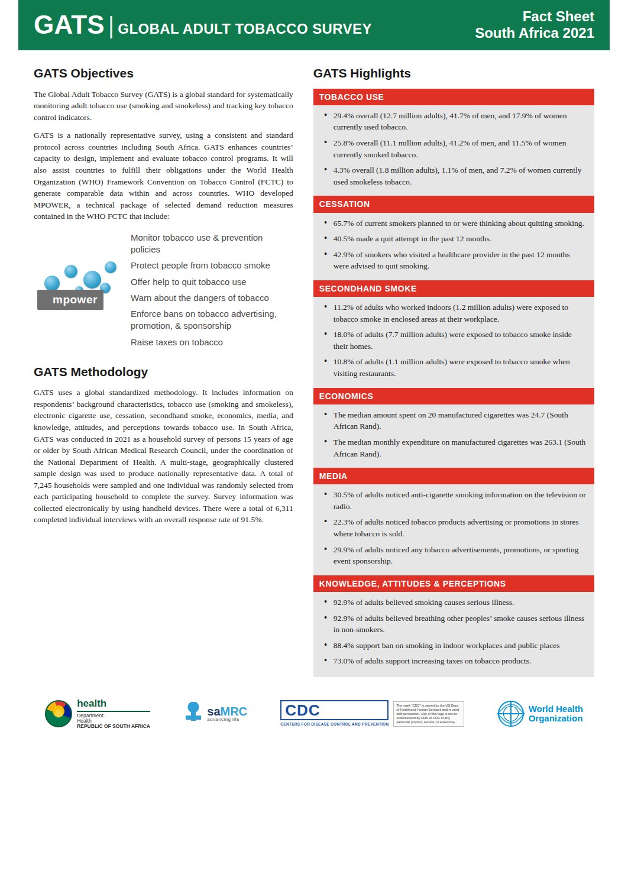GATS|GLOBAL ADULT TOBACCO SURVEY
Fact Sheet
South Africa 2021
GATS Objectives
The Global Adult Tobacco Survey (GATS) is a global standard for systematically monitoring adult tobacco use (smoking and smokeless) and tracking key tobacco control indicators.
GATS is a nationally representative survey, using a consistent and standard protocol across countries including South Africa. GATS enhances countries’ capacity to design, implement and evaluate tobacco control programs. It will also assist countries to fulfill their obligations under the World Health Organization (WHO) Framework Convention on Tobacco Control (FCTC) to generate comparable data within and across countries. WHO developed MPOWER, a technical package of selected demand reduction measures contained in the WHO FCTC that include:
mpower
Monitor tobacco use & prevention policies
Protect people from tobacco smoke
Offer help to quit tobacco use
Warn about the dangers of tobacco
Enforce bans on tobacco advertising, promotion, & sponsorship
Raise taxes on tobacco
GATS Methodology
GATS uses a global standardized methodology. It includes information on respondents’ background characteristics, tobacco use (smoking and smokeless), electronic cigarette use, cessation, secondhand smoke, economics, media, and knowledge, attitudes, and perceptions towards tobacco use. In South Africa, GATS was conducted in 2021 as a household survey of persons 15 years of age or older by South African Medical Research Council, under the coordination of the National Department of Health. A multi-stage, geographically clustered sample design was used to produce nationally representative data. A total of 7,245 households were sampled and one individual was randomly selected from each participating household to complete the survey. Survey information was collected electronically by using handheld devices. There were a total of 6,311 completed individual interviews with an overall response rate of 91.5%.
GATS Highlights
TOBACCO USE
29.4% overall (12.7 million adults), 41.7% of men, and 17.9% of women currently used tobacco.
25.8% overall (11.1 million adults), 41.2% of men, and 11.5% of women currently smoked tobacco.
4.3% overall (1.8 million adults), 1.1% of men, and 7.2% of women currently used smokeless tobacco.
CESSATION
65.7% of current smokers planned to or were thinking about quitting smoking.
40.5% made a quit attempt in the past 12 months.
42.9% of smokers who visited a healthcare provider in the past 12 months were advised to quit smoking.
SECONDHAND SMOKE
11.2% of adults who worked indoors (1.2 million adults) were exposed to tobacco smoke in enclosed areas at their workplace.
18.0% of adults (7.7 million adults) were exposed to tobacco smoke inside their homes.
10.8% of adults (1.1 million adults) were exposed to tobacco smoke when visiting restaurants.
ECONOMICS
The median amount spent on 20 manufactured cigarettes was 24.7 (South African Rand).
The median monthly expenditure on manufactured cigarettes was 263.1 (South African Rand).
MEDIA
30.5% of adults noticed anti-cigarette smoking information on the television or radio.
22.3% of adults noticed tobacco products advertising or promotions in stores where tobacco is sold.
29.9% of adults noticed any tobacco advertisements, promotions, or sporting event sponsorship.
KNOWLEDGE, ATTITUDES & PERCEPTIONS
92.9% of adults believed smoking causes serious illness.
92.9% of adults believed breathing other peoples’ smoke causes serious illness in non-smokers.
88.4% support ban on smoking in indoor workplaces and public places
73.0% of adults support increasing taxes on tobacco products.
health
Department:
Health
REPUBLIC OF SOUTH AFRICA
saMRC
advancing life
CDC
CENTERS FOR DISEASE CONTROL AND PREVENTION
The mark “CDC” is owned by the US Dept. of Health and Human Services and is used with permission. Use of this logo is not an endorsement by HHS or CDC of any particular product, service, or enterprise.
World Health
Organization